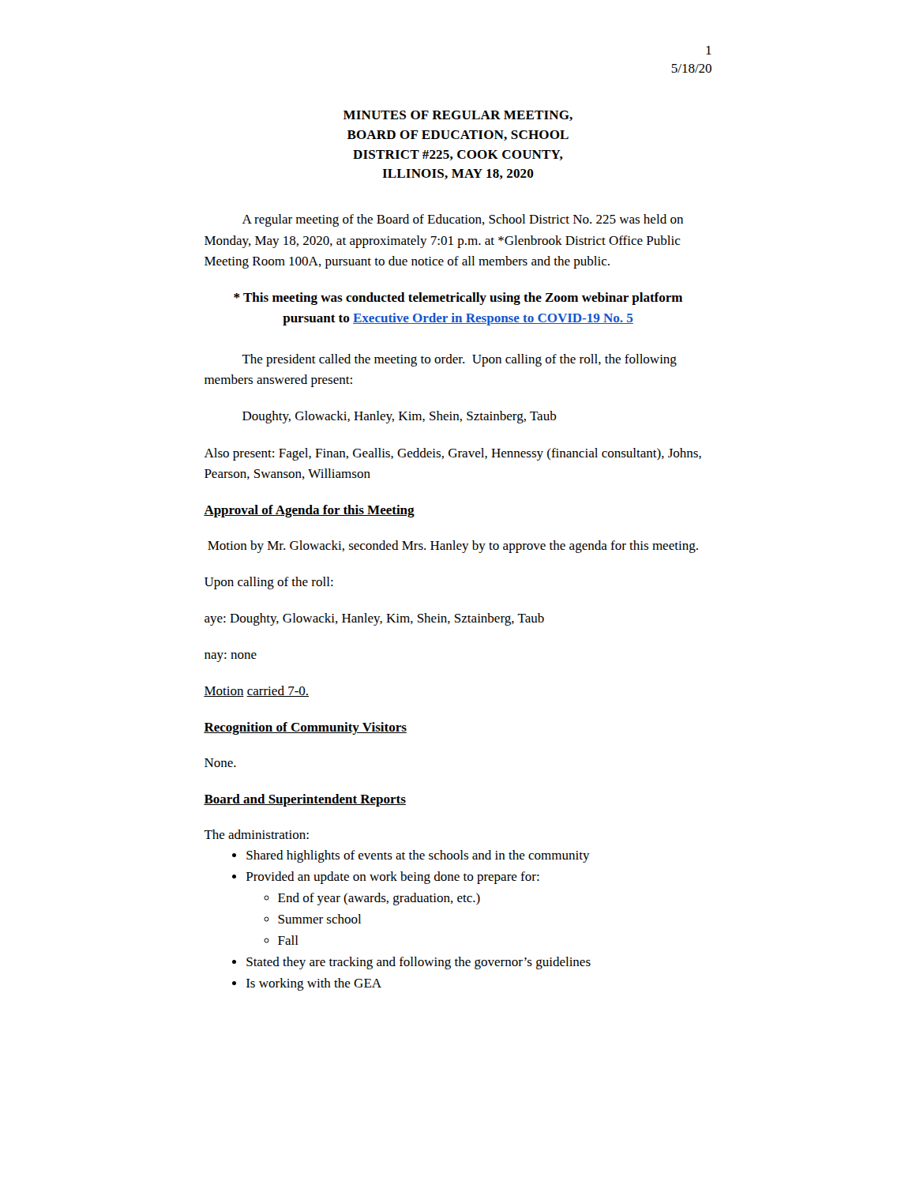1
5/18/20
MINUTES OF REGULAR MEETING,
BOARD OF EDUCATION, SCHOOL
DISTRICT #225, COOK COUNTY,
ILLINOIS, MAY 18, 2020
A regular meeting of the Board of Education, School District No. 225 was held on Monday, May 18, 2020, at approximately 7:01 p.m. at *Glenbrook District Office Public Meeting Room 100A, pursuant to due notice of all members and the public.
* This meeting was conducted telemetrically using the Zoom webinar platform pursuant to Executive Order in Response to COVID-19 No. 5
The president called the meeting to order. Upon calling of the roll, the following members answered present:
Doughty, Glowacki, Hanley, Kim, Shein, Sztainberg, Taub
Also present: Fagel, Finan, Geallis, Geddeis, Gravel, Hennessy (financial consultant), Johns, Pearson, Swanson, Williamson
Approval of Agenda for this Meeting
Motion by Mr. Glowacki, seconded Mrs. Hanley by to approve the agenda for this meeting.
Upon calling of the roll:
aye: Doughty, Glowacki, Hanley, Kim, Shein, Sztainberg, Taub
nay: none
Motion carried 7-0.
Recognition of Community Visitors
None.
Board and Superintendent Reports
The administration:
Shared highlights of events at the schools and in the community
Provided an update on work being done to prepare for:
End of year (awards, graduation, etc.)
Summer school
Fall
Stated they are tracking and following the governor’s guidelines
Is working with the GEA